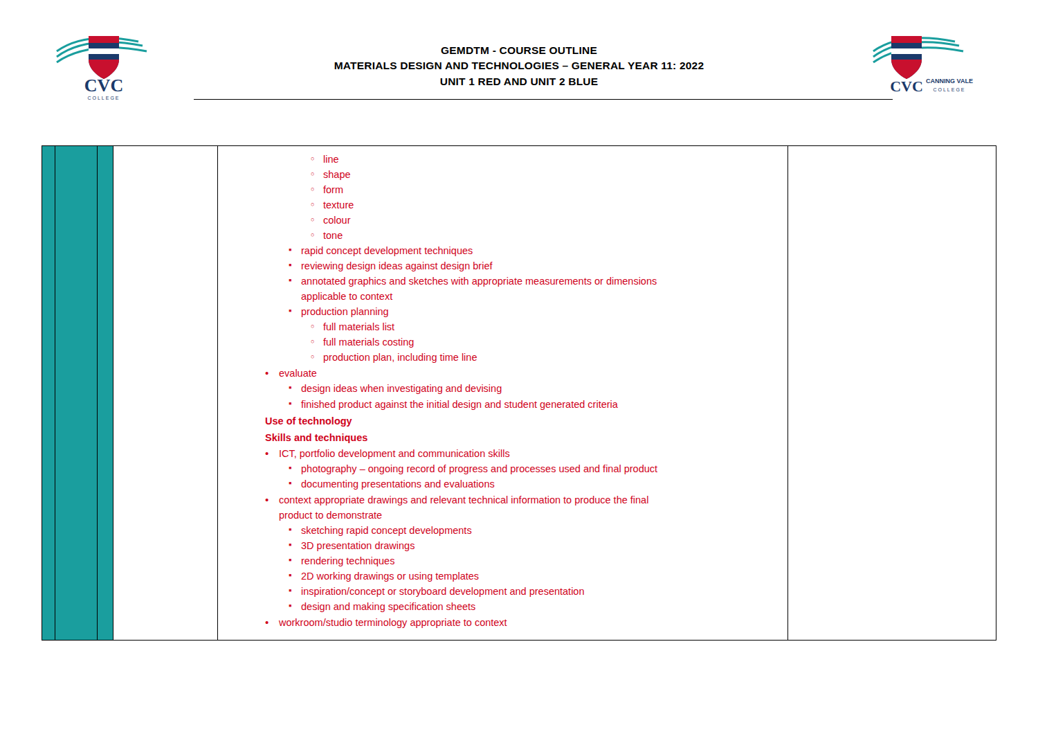CVC COLLEGE
CVC CANNING VALE COLLEGE
GEMDTM - COURSE OUTLINE
MATERIALS DESIGN AND TECHNOLOGIES – GENERAL YEAR 11: 2022
UNIT 1 RED AND UNIT 2 BLUE
| | | | | line shape form texture colour tone rapid concept development techniques reviewing design ideas against design brief annotated graphics and sketches with appropriate measurements or dimensions applicable to context production planning full materials list full materials costing production plan, including time line evaluate design ideas when investigating and devising finished product against the initial design and student generated criteria Use of technology Skills and techniques ICT, portfolio development and communication skills photography – ongoing record of progress and processes used and final product documenting presentations and evaluations context appropriate drawings and relevant technical information to produce the final product to demonstrate sketching rapid concept developments 3D presentation drawings rendering techniques 2D working drawings or using templates inspiration/concept or storyboard development and presentation design and making specification sheets workroom/studio terminology appropriate to context | |